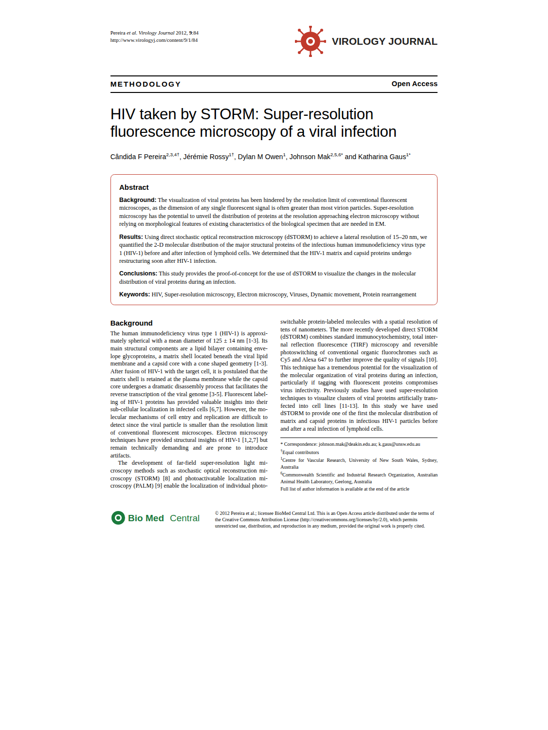Pereira et al. Virology Journal 2012, 9:84
http://www.virologyj.com/content/9/1/84
VIROLOGY JOURNAL
METHODOLOGY
Open Access
HIV taken by STORM: Super-resolution
fluorescence microscopy of a viral infection
Cândida F Pereira2,3,4†, Jérémie Rossy1†, Dylan M Owen1, Johnson Mak2,5,6* and Katharina Gaus1*
Abstract
Background: The visualization of viral proteins has been hindered by the resolution limit of conventional fluorescent microscopes, as the dimension of any single fluorescent signal is often greater than most virion particles. Super-resolution microscopy has the potential to unveil the distribution of proteins at the resolution approaching electron microscopy without relying on morphological features of existing characteristics of the biological specimen that are needed in EM.
Results: Using direct stochastic optical reconstruction microscopy (dSTORM) to achieve a lateral resolution of 15–20 nm, we quantified the 2-D molecular distribution of the major structural proteins of the infectious human immunodeficiency virus type 1 (HIV-1) before and after infection of lymphoid cells. We determined that the HIV-1 matrix and capsid proteins undergo restructuring soon after HIV-1 infection.
Conclusions: This study provides the proof-of-concept for the use of dSTORM to visualize the changes in the molecular distribution of viral proteins during an infection.
Keywords: HIV, Super-resolution microscopy, Electron microscopy, Viruses, Dynamic movement, Protein rearrangement
Background
The human immunodeficiency virus type 1 (HIV-1) is approximately spherical with a mean diameter of 125 ± 14 nm [1-3]. Its main structural components are a lipid bilayer containing envelope glycoproteins, a matrix shell located beneath the viral lipid membrane and a capsid core with a cone shaped geometry [1-3]. After fusion of HIV-1 with the target cell, it is postulated that the matrix shell is retained at the plasma membrane while the capsid core undergoes a dramatic disassembly process that facilitates the reverse transcription of the viral genome [3-5]. Fluorescent labeling of HIV-1 proteins has provided valuable insights into their sub-cellular localization in infected cells [6,7]. However, the molecular mechanisms of cell entry and replication are difficult to detect since the viral particle is smaller than the resolution limit of conventional fluorescent microscopes. Electron microscopy techniques have provided structural insights of HIV-1 [1,2,7] but remain technically demanding and are prone to introduce artifacts.
The development of far-field super-resolution light microscopy methods such as stochastic optical reconstruction microscopy (STORM) [8] and photoactivatable localization microscopy (PALM) [9] enable the localization of individual photoswitchable protein-labeled molecules with a spatial resolution of tens of nanometers. The more recently developed direct STORM (dSTORM) combines standard immunocytochemistry, total internal reflection fluorescence (TIRF) microscopy and reversible photoswitching of conventional organic fluorochromes such as Cy5 and Alexa 647 to further improve the quality of signals [10]. This technique has a tremendous potential for the visualization of the molecular organization of viral proteins during an infection, particularly if tagging with fluorescent proteins compromises virus infectivity. Previously studies have used super-resolution techniques to visualize clusters of viral proteins artificially transfected into cell lines [11-13]. In this study we have used dSTORM to provide one of the first the molecular distribution of matrix and capsid proteins in infectious HIV-1 particles before and after a real infection of lymphoid cells.
* Correspondence: johnson.mak@deakin.edu.au; k.gaus@unsw.edu.au
†Equal contributors
1Centre for Vascular Research, University of New South Wales, Sydney, Australia
6Commonwealth Scientific and Industrial Research Organization, Australian Animal Health Laboratory, Geelong, Australia
Full list of author information is available at the end of the article
Bio Med Central
© 2012 Pereira et al.; licensee BioMed Central Ltd. This is an Open Access article distributed under the terms of the Creative Commons Attribution License (http://creativecommons.org/licenses/by/2.0), which permits unrestricted use, distribution, and reproduction in any medium, provided the original work is properly cited.